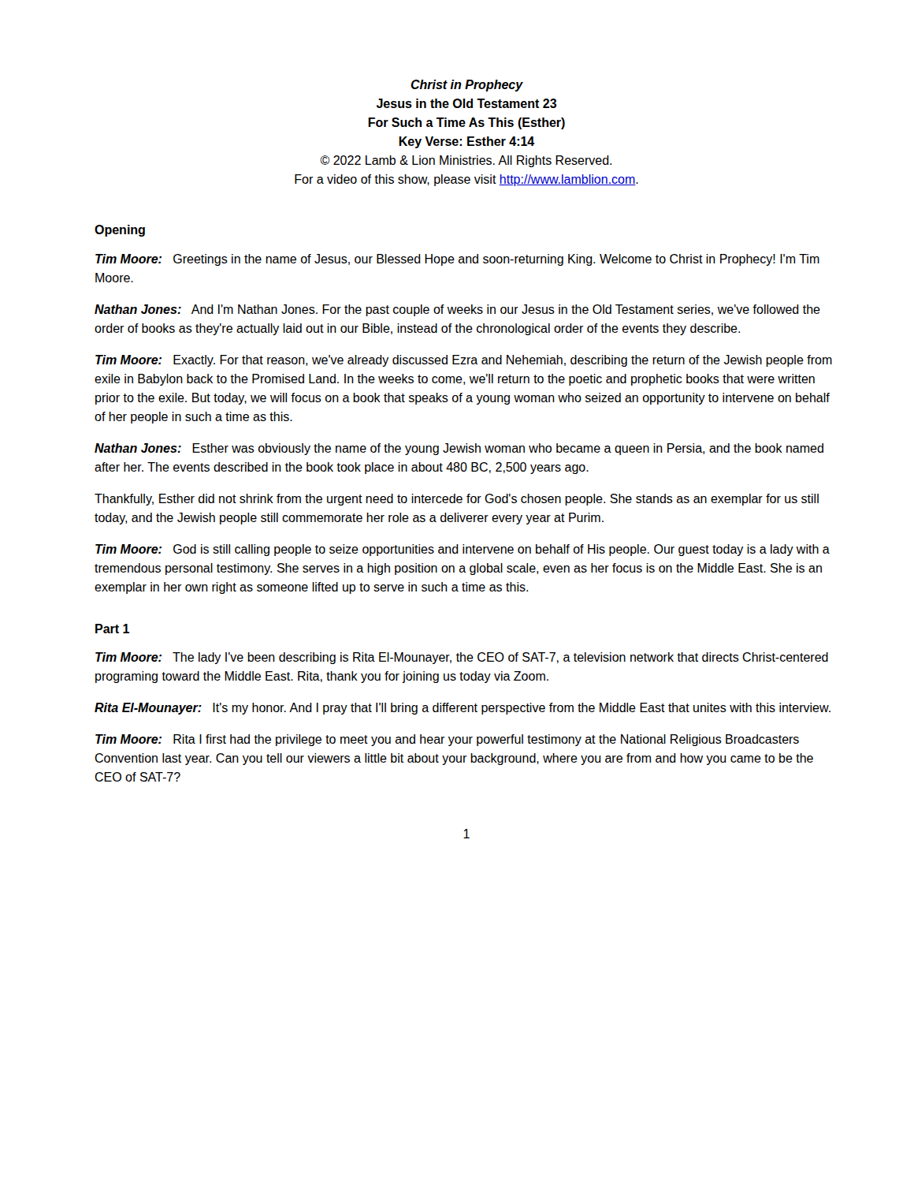Christ in Prophecy
Jesus in the Old Testament 23
For Such a Time As This (Esther)
Key Verse: Esther 4:14
© 2022 Lamb & Lion Ministries. All Rights Reserved.
For a video of this show, please visit http://www.lamblion.com.
Opening
Tim Moore: Greetings in the name of Jesus, our Blessed Hope and soon-returning King. Welcome to Christ in Prophecy! I'm Tim Moore.
Nathan Jones: And I'm Nathan Jones. For the past couple of weeks in our Jesus in the Old Testament series, we've followed the order of books as they're actually laid out in our Bible, instead of the chronological order of the events they describe.
Tim Moore: Exactly. For that reason, we've already discussed Ezra and Nehemiah, describing the return of the Jewish people from exile in Babylon back to the Promised Land. In the weeks to come, we'll return to the poetic and prophetic books that were written prior to the exile. But today, we will focus on a book that speaks of a young woman who seized an opportunity to intervene on behalf of her people in such a time as this.
Nathan Jones: Esther was obviously the name of the young Jewish woman who became a queen in Persia, and the book named after her. The events described in the book took place in about 480 BC, 2,500 years ago.
Thankfully, Esther did not shrink from the urgent need to intercede for God's chosen people. She stands as an exemplar for us still today, and the Jewish people still commemorate her role as a deliverer every year at Purim.
Tim Moore: God is still calling people to seize opportunities and intervene on behalf of His people. Our guest today is a lady with a tremendous personal testimony. She serves in a high position on a global scale, even as her focus is on the Middle East. She is an exemplar in her own right as someone lifted up to serve in such a time as this.
Part 1
Tim Moore: The lady I've been describing is Rita El-Mounayer, the CEO of SAT-7, a television network that directs Christ-centered programing toward the Middle East. Rita, thank you for joining us today via Zoom.
Rita El-Mounayer: It's my honor. And I pray that I'll bring a different perspective from the Middle East that unites with this interview.
Tim Moore: Rita I first had the privilege to meet you and hear your powerful testimony at the National Religious Broadcasters Convention last year. Can you tell our viewers a little bit about your background, where you are from and how you came to be the CEO of SAT-7?
1